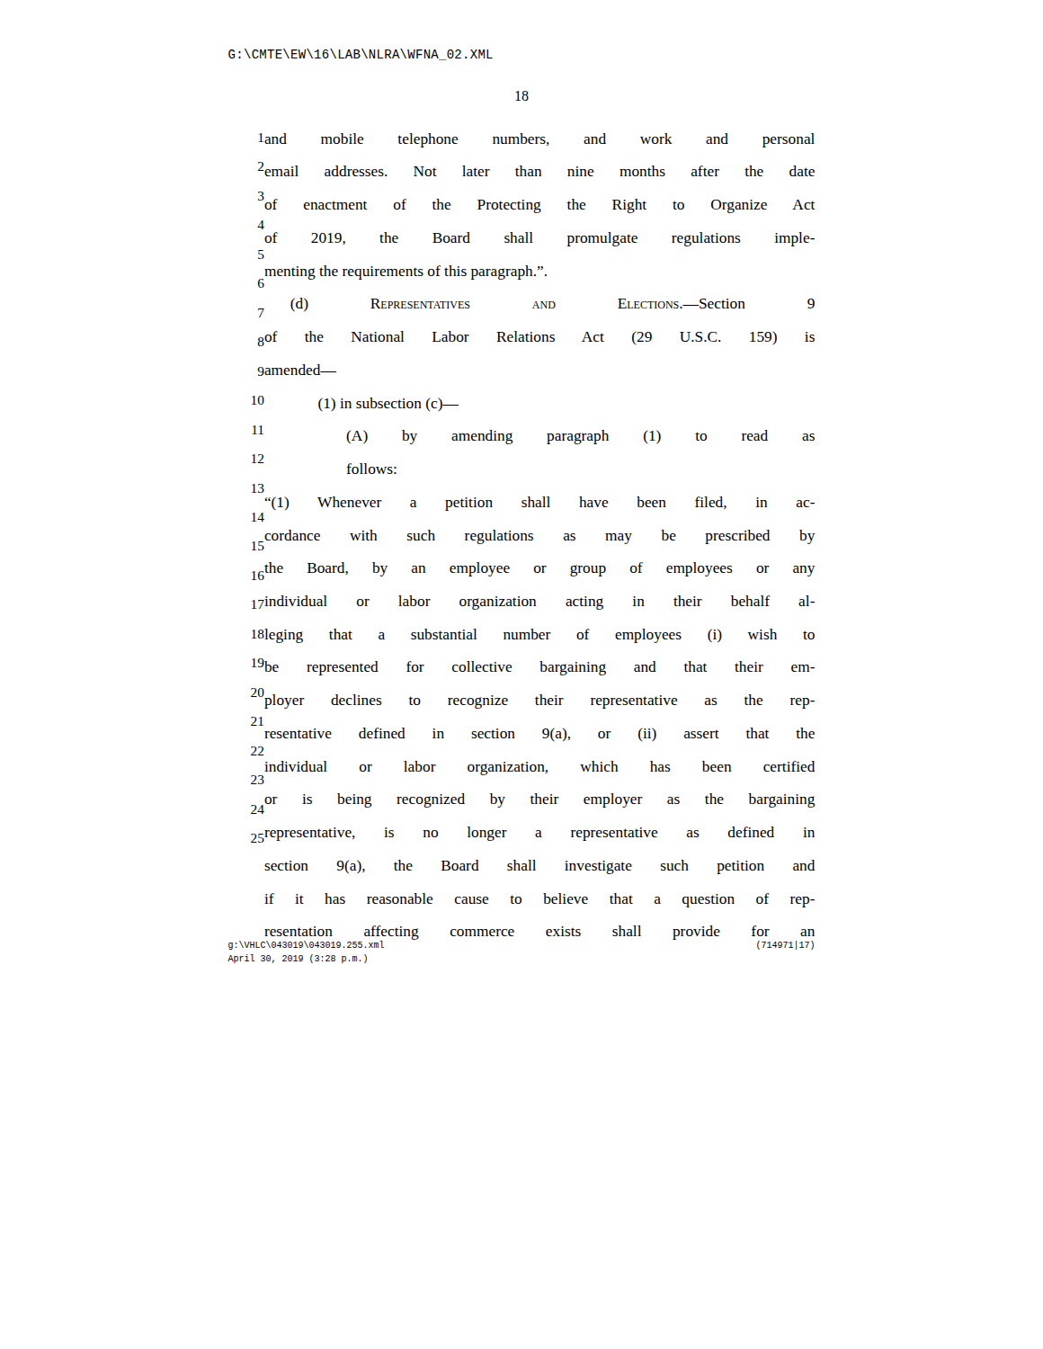G:\CMTE\EW\16\LAB\NLRA\WFNA_02.XML
18
| 1 2 3 4 5 6 7 8 9 10 11 12 13 14 15 16 17 18 19 20 21 22 23 24 25 | and mobile telephone numbers, and work and personal email addresses. Not later than nine months after the date of enactment of the Protecting the Right to Organize Act of 2019, the Board shall promulgate regulations imple- menting the requirements of this paragraph.”. (d) Representatives and Elections. —Section 9 of the National Labor Relations Act (29 U.S.C. 159) is amended— (1) in subsection (c)— (A) by amending paragraph (1) to read as follows: “(1) Whenever a petition shall have been filed, in ac- cordance with such regulations as may be prescribed by the Board, by an employee or group of employees or any individual or labor organization acting in their behalf al- leging that a substantial number of employees (i) wish to be represented for collective bargaining and that their em- ployer declines to recognize their representative as the rep- resentative defined in section 9(a), or (ii) assert that the individual or labor organization, which has been certified or is being recognized by their employer as the bargaining representative, is no longer a representative as defined in section 9(a), the Board shall investigate such petition and if it has reasonable cause to believe that a question of rep- resentation affecting commerce exists shall provide for an |
(714971|17) g:\VHLC\043019\043019.255.xml
April 30, 2019 (3:28 p.m.)